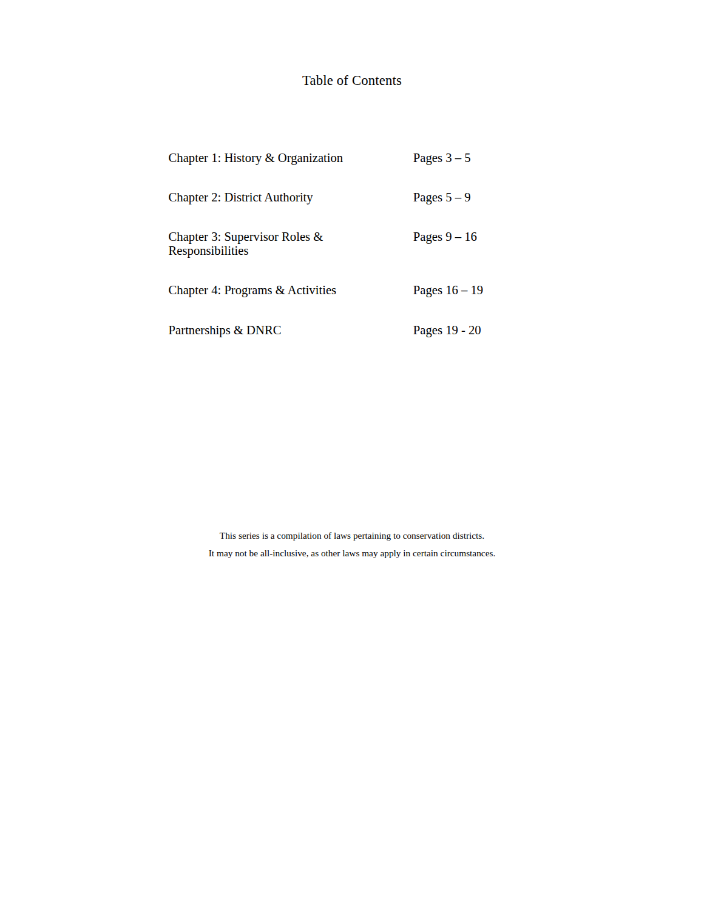Table of Contents
| Chapter 1: History & Organization | Pages 3 – 5 |
| Chapter 2: District Authority | Pages 5 – 9 |
| Chapter 3: Supervisor Roles & Responsibilities | Pages 9 – 16 |
| Chapter 4: Programs & Activities | Pages 16 – 19 |
| Partnerships & DNRC | Pages 19 - 20 |
This series is a compilation of laws pertaining to conservation districts.
It may not be all-inclusive, as other laws may apply in certain circumstances.